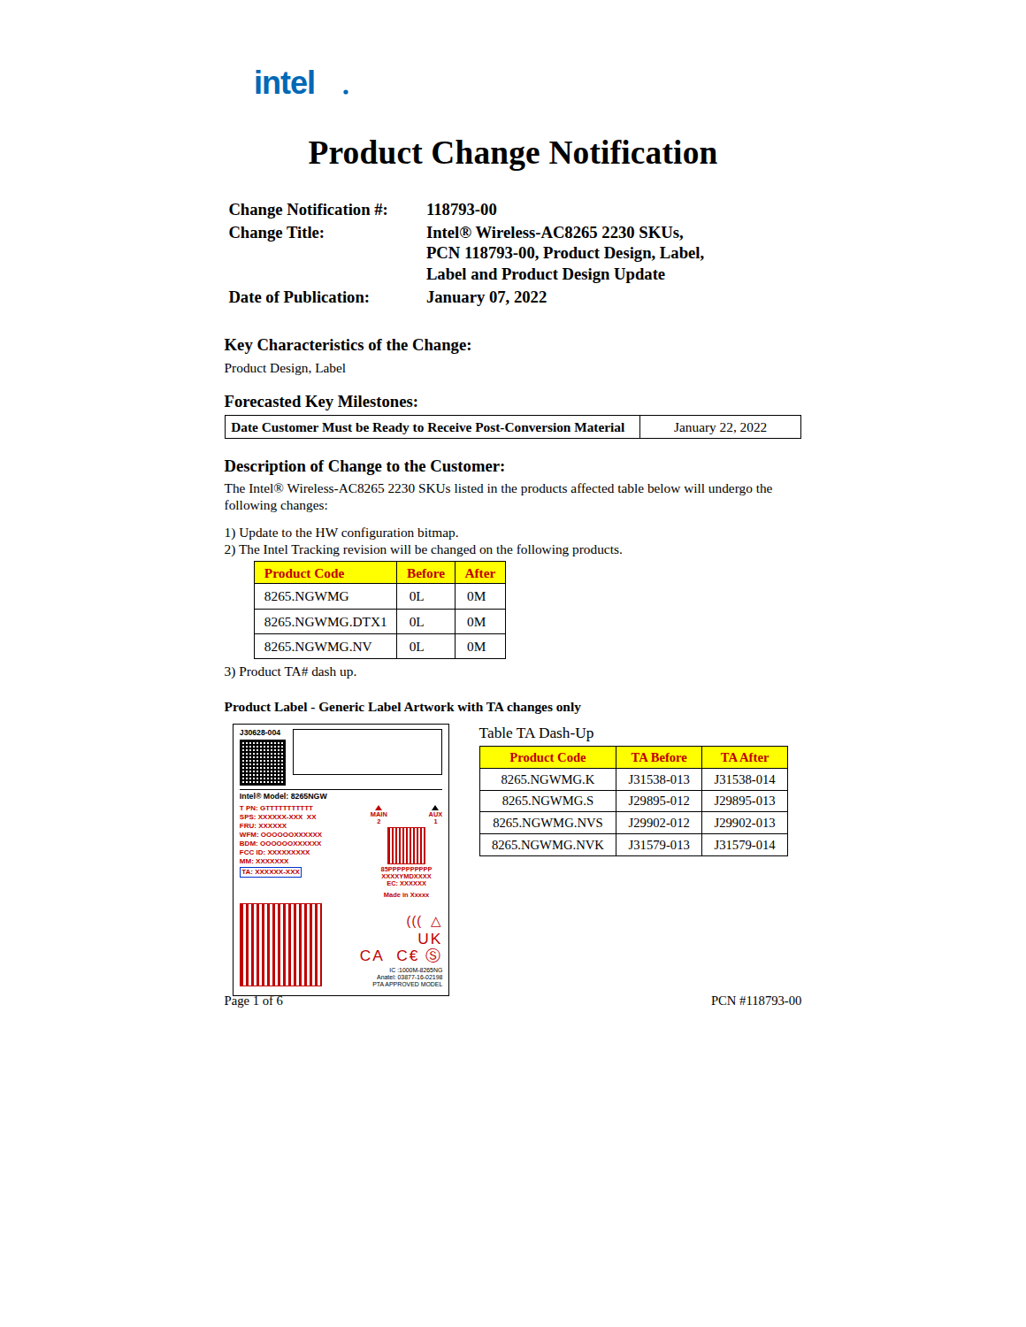intel
Product Change Notification
| Change Notification #: | 118793-00 |
| Change Title: | Intel® Wireless-AC8265 2230 SKUs, PCN 118793-00, Product Design, Label, Label and Product Design Update |
| Date of Publication: | January 07, 2022 |
Key Characteristics of the Change:
Product Design, Label
Forecasted Key Milestones:
| Date Customer Must be Ready to Receive Post-Conversion Material | January 22, 2022 |
Description of Change to the Customer:
The Intel® Wireless-AC8265 2230 SKUs listed in the products affected table below will undergo the following changes:
1) Update to the HW configuration bitmap.
2) The Intel Tracking revision will be changed on the following products.
| Product Code | Before | After |
| --- | --- | --- |
| 8265.NGWMG | 0L | 0M |
| 8265.NGWMG.DTX1 | 0L | 0M |
| 8265.NGWMG.NV | 0L | 0M |
3) Product TA# dash up.
Product Label - Generic Label Artwork with TA changes only
J30628-004
Intel® Model: 8265NGW
T PN: GTTTTTTTTTTT
SPS: XXXXXX-XXX XX
FRU: XXXXXX
WFM: OOOOOOXXXXXX
BDM: OOOOOOXXXXXX
FCC ID: XXXXXXXXX
MM: XXXXXXX
TA: XXXXXX-XXX
MAIN
2
AUX
1
85PPPPPPPPPP
XXXXYMDXXXX
EC: XXXXXX
Made in Xxxxx
((( △
UK
CA C€ Ⓢ
IC :1000M-8265NG
Anatel: 03877-16-02198
PTA APPROVED MODEL
Table TA Dash-Up
| Product Code | TA Before | TA After |
| --- | --- | --- |
| 8265.NGWMG.K | J31538-013 | J31538-014 |
| 8265.NGWMG.S | J29895-012 | J29895-013 |
| 8265.NGWMG.NVS | J29902-012 | J29902-013 |
| 8265.NGWMG.NVK | J31579-013 | J31579-014 |
Page 1 of 6 PCN #118793-00